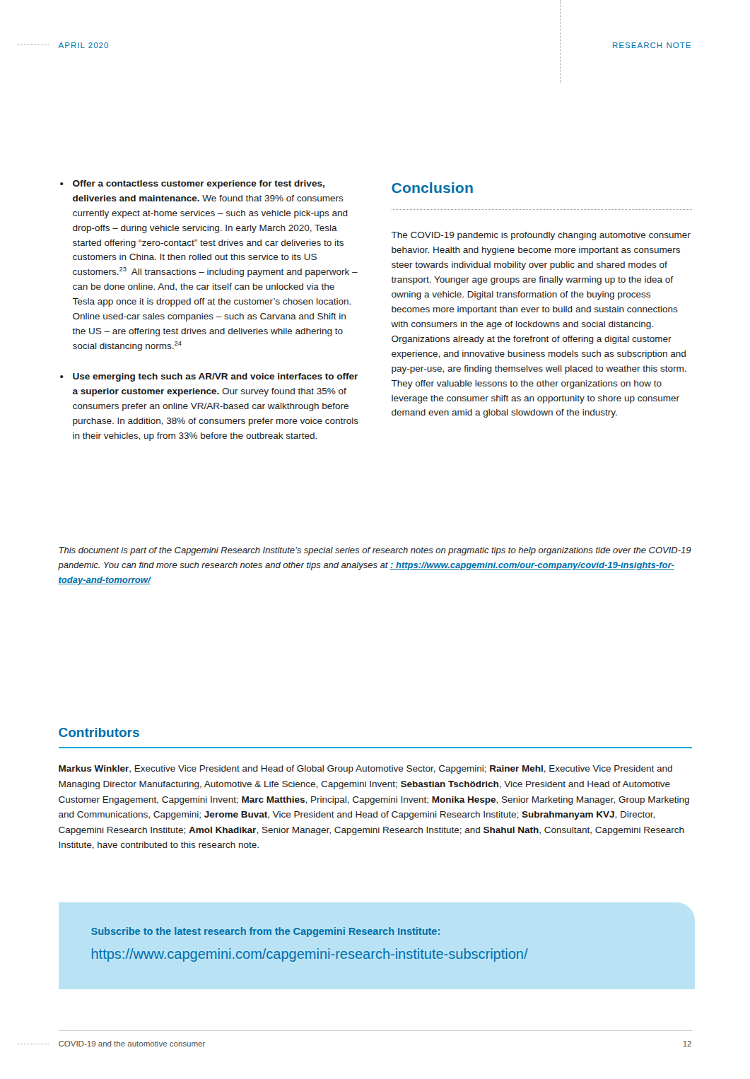April 2020
Research Note
Offer a contactless customer experience for test drives, deliveries and maintenance. We found that 39% of consumers currently expect at-home services – such as vehicle pick-ups and drop-offs – during vehicle servicing. In early March 2020, Tesla started offering “zero-contact” test drives and car deliveries to its customers in China. It then rolled out this service to its US customers.23 All transactions – including payment and paperwork – can be done online. And, the car itself can be unlocked via the Tesla app once it is dropped off at the customer’s chosen location. Online used-car sales companies – such as Carvana and Shift in the US – are offering test drives and deliveries while adhering to social distancing norms.24
Use emerging tech such as AR/VR and voice interfaces to offer a superior customer experience. Our survey found that 35% of consumers prefer an online VR/AR-based car walkthrough before purchase. In addition, 38% of consumers prefer more voice controls in their vehicles, up from 33% before the outbreak started.
Conclusion
The COVID-19 pandemic is profoundly changing automotive consumer behavior. Health and hygiene become more important as consumers steer towards individual mobility over public and shared modes of transport. Younger age groups are finally warming up to the idea of owning a vehicle. Digital transformation of the buying process becomes more important than ever to build and sustain connections with consumers in the age of lockdowns and social distancing. Organizations already at the forefront of offering a digital customer experience, and innovative business models such as subscription and pay-per-use, are finding themselves well placed to weather this storm. They offer valuable lessons to the other organizations on how to leverage the consumer shift as an opportunity to shore up consumer demand even amid a global slowdown of the industry.
This document is part of the Capgemini Research Institute’s special series of research notes on pragmatic tips to help organizations tide over the COVID-19 pandemic. You can find more such research notes and other tips and analyses at : https://www.capgemini.com/our-company/covid-19-insights-for-today-and-tomorrow/
Contributors
Markus Winkler, Executive Vice President and Head of Global Group Automotive Sector, Capgemini; Rainer Mehl, Executive Vice President and Managing Director Manufacturing, Automotive & Life Science, Capgemini Invent; Sebastian Tschödrich, Vice President and Head of Automotive Customer Engagement, Capgemini Invent; Marc Matthies, Principal, Capgemini Invent; Monika Hespe, Senior Marketing Manager, Group Marketing and Communications, Capgemini; Jerome Buvat, Vice President and Head of Capgemini Research Institute; Subrahmanyam KVJ, Director, Capgemini Research Institute; Amol Khadikar, Senior Manager, Capgemini Research Institute; and Shahul Nath, Consultant, Capgemini Research Institute, have contributed to this research note.
Subscribe to the latest research from the Capgemini Research Institute:
https://www.capgemini.com/capgemini-research-institute-subscription/
COVID-19 and the automotive consumer
12